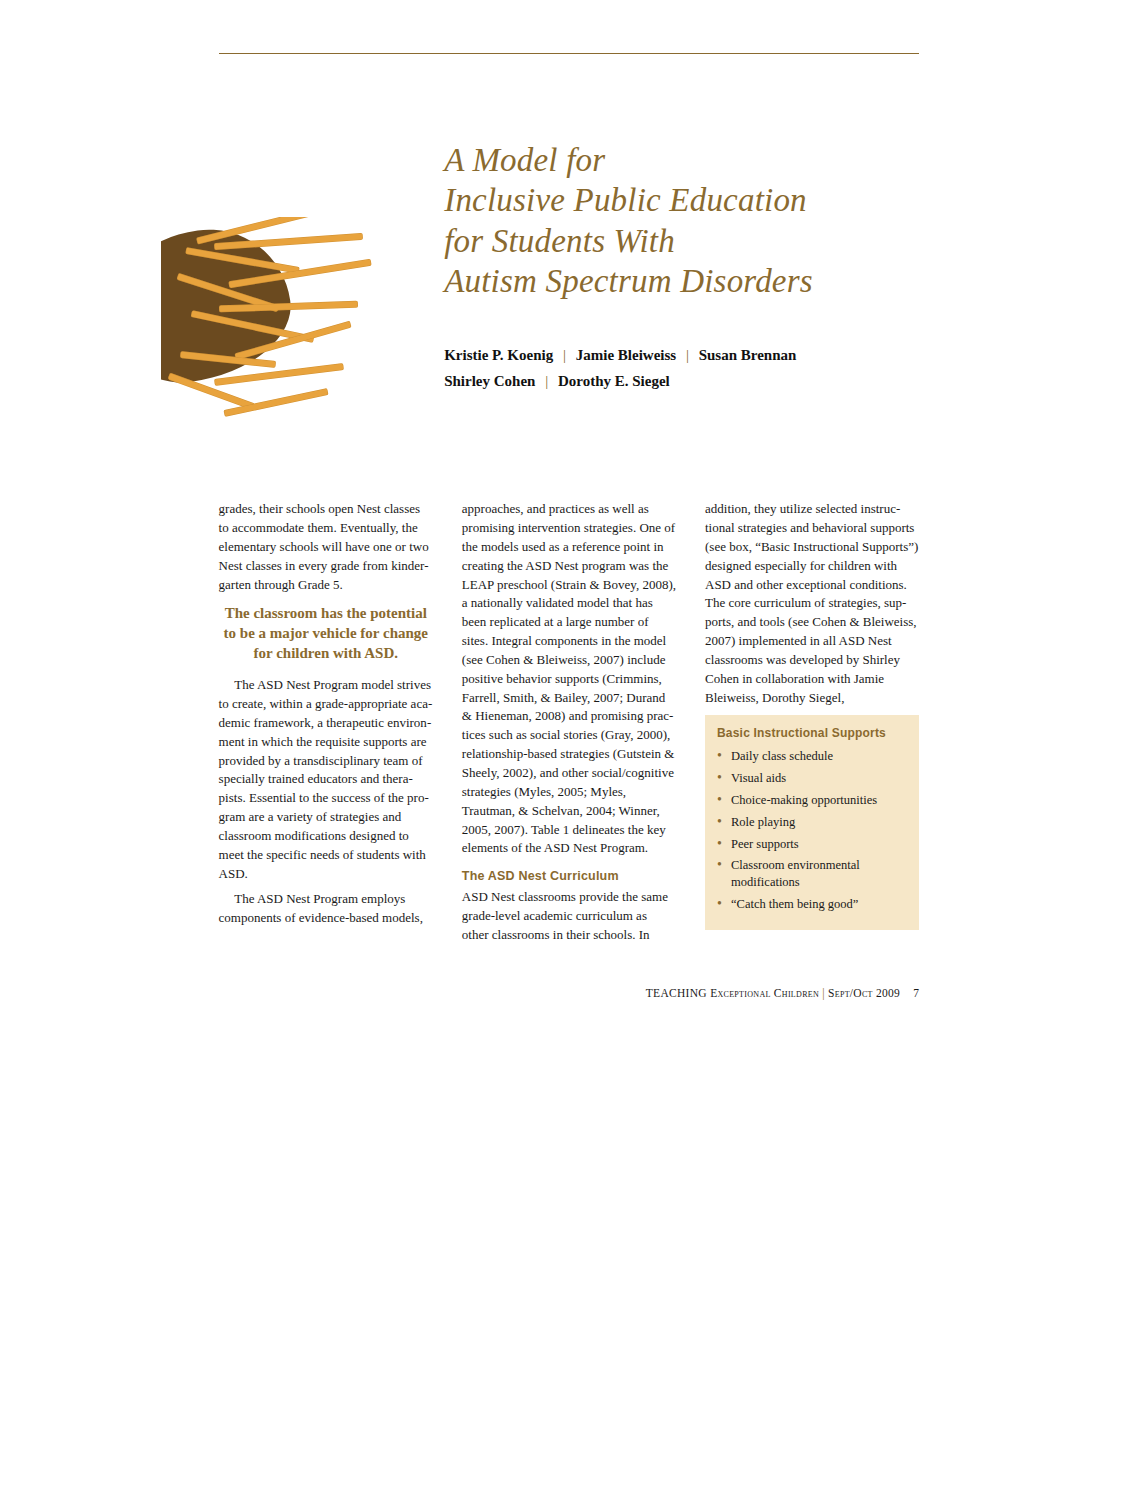A Model for
Inclusive Public Education
for Students With
Autism Spectrum Disorders
Kristie P. Koenig | Jamie Bleiweiss | Susan Brennan
Shirley Cohen | Dorothy E. Siegel
grades, their schools open Nest classes to accommodate them. Eventually, the elementary schools will have one or two Nest classes in every grade from kindergarten through Grade 5.
The classroom has the potential to be a major vehicle for change for children with ASD.
The ASD Nest Program model strives to create, within a grade-appropriate academic framework, a therapeutic environment in which the requisite supports are provided by a transdisciplinary team of specially trained educators and therapists. Essential to the success of the program are a variety of strategies and classroom modifications designed to meet the specific needs of students with ASD.
The ASD Nest Program employs components of evidence-based models,
approaches, and practices as well as promising intervention strategies. One of the models used as a reference point in creating the ASD Nest program was the LEAP preschool (Strain & Bovey, 2008), a nationally validated model that has been replicated at a large number of sites. Integral components in the model (see Cohen & Bleiweiss, 2007) include positive behavior supports (Crimmins, Farrell, Smith, & Bailey, 2007; Durand & Hieneman, 2008) and promising practices such as social stories (Gray, 2000), relationship-based strategies (Gutstein & Sheely, 2002), and other social/cognitive strategies (Myles, 2005; Myles, Trautman, & Schelvan, 2004; Winner, 2005, 2007). Table 1 delineates the key elements of the ASD Nest Program.
The ASD Nest Curriculum
ASD Nest classrooms provide the same grade-level academic curriculum as other classrooms in their schools. In
addition, they utilize selected instructional strategies and behavioral supports (see box, “Basic Instructional Supports”) designed especially for children with ASD and other exceptional conditions. The core curriculum of strategies, supports, and tools (see Cohen & Bleiweiss, 2007) implemented in all ASD Nest classrooms was developed by Shirley Cohen in collaboration with Jamie Bleiweiss, Dorothy Siegel,
Basic Instructional Supports
Daily class schedule
Visual aids
Choice-making opportunities
Role playing
Peer supports
Classroom environmental modifications
“Catch them being good”
TEACHING Exceptional Children | Sept/Oct 2009 7